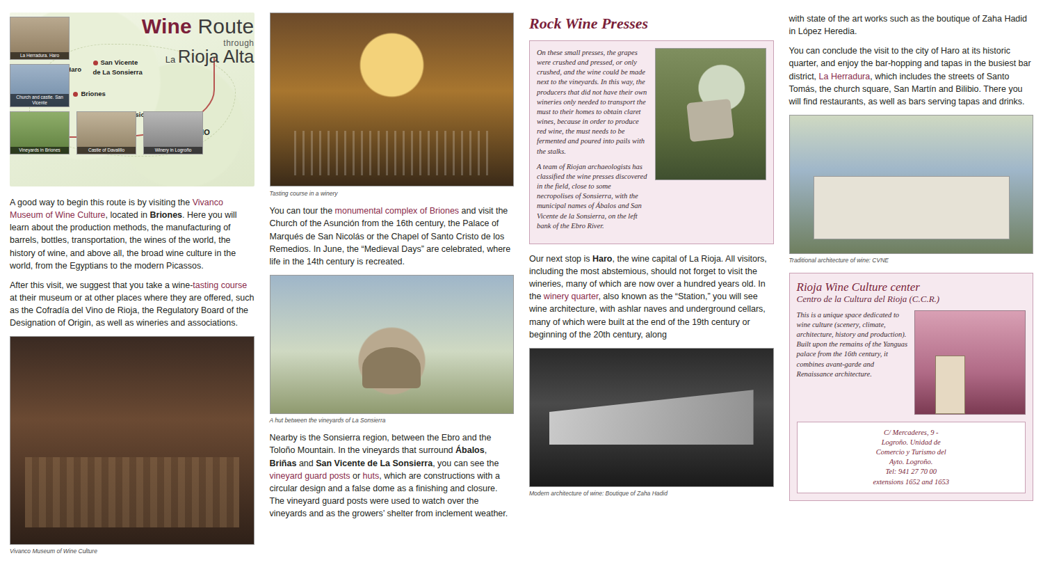Wine Route
through
La Rioja Alta
Haro
San Vicente
de La Sonsierra
Briones
San Asensio
LOGROÑO
La Herradura. Haro
Church and castle. San Vicente
Vineyards in Briones
Castle of Davalillo
Winery in Logroño
A good way to begin this route is by visiting the Vivanco Museum of Wine Culture, located in Briones. Here you will learn about the production methods, the manufacturing of barrels, bottles, transportation, the wines of the world, the history of wine, and above all, the broad wine culture in the world, from the Egyptians to the modern Picassos.
After this visit, we suggest that you take a wine-tasting course at their museum or at other places where they are offered, such as the Cofradía del Vino de Rioja, the Regulatory Board of the Designation of Origin, as well as wineries and associations.
Vivanco Museum of Wine Culture
Tasting course in a winery
You can tour the monumental complex of Briones and visit the Church of the Asunción from the 16th century, the Palace of Marqués de San Nicolás or the Chapel of Santo Cristo de los Remedios. In June, the “Medieval Days” are celebrated, where life in the 14th century is recreated.
A hut between the vineyards of La Sonsierra
Nearby is the Sonsierra region, between the Ebro and the Toloño Mountain. In the vineyards that surround Ábalos, Briñas and San Vicente de La Sonsierra, you can see the vineyard guard posts or huts, which are constructions with a circular design and a false dome as a finishing and closure. The vineyard guard posts were used to watch over the vineyards and as the growers’ shelter from inclement weather.
Rock Wine Presses
On these small presses, the grapes were crushed and pressed, or only crushed, and the wine could be made next to the vineyards. In this way, the producers that did not have their own wineries only needed to transport the must to their homes to obtain claret wines, because in order to produce red wine, the must needs to be fermented and poured into pails with the stalks.
A team of Riojan archaeologists has classified the wine presses discovered in the field, close to some necropolises of Sonsierra, with the municipal names of Ábalos and San Vicente de la Sonsierra, on the left bank of the Ebro River.
Our next stop is Haro, the wine capital of La Rioja. All visitors, including the most abstemious, should not forget to visit the wineries, many of which are now over a hundred years old. In the winery quarter, also known as the “Station,” you will see wine architecture, with ashlar naves and underground cellars, many of which were built at the end of the 19th century or beginning of the 20th century, along
Modern architecture of wine: Boutique of Zaha Hadid
with state of the art works such as the boutique of Zaha Hadid in López Heredia.
You can conclude the visit to the city of Haro at its historic quarter, and enjoy the bar-hopping and tapas in the busiest bar district, La Herradura, which includes the streets of Santo Tomás, the church square, San Martín and Bilibio. There you will find restaurants, as well as bars serving tapas and drinks.
Traditional architecture of wine: CVNE
Rioja Wine Culture center Centro de la Cultura del Rioja (C.C.R.)
This is a unique space dedicated to wine culture (scenery, climate, architecture, history and production). Built upon the remains of the Yanguas palace from the 16th century, it combines avant-garde and Renaissance architecture.
C/ Mercaderes, 9 -
Logroño. Unidad de
Comercio y Turismo del
Ayto. Logroño.
Tel: 941 27 70 00
extensions 1652 and 1653